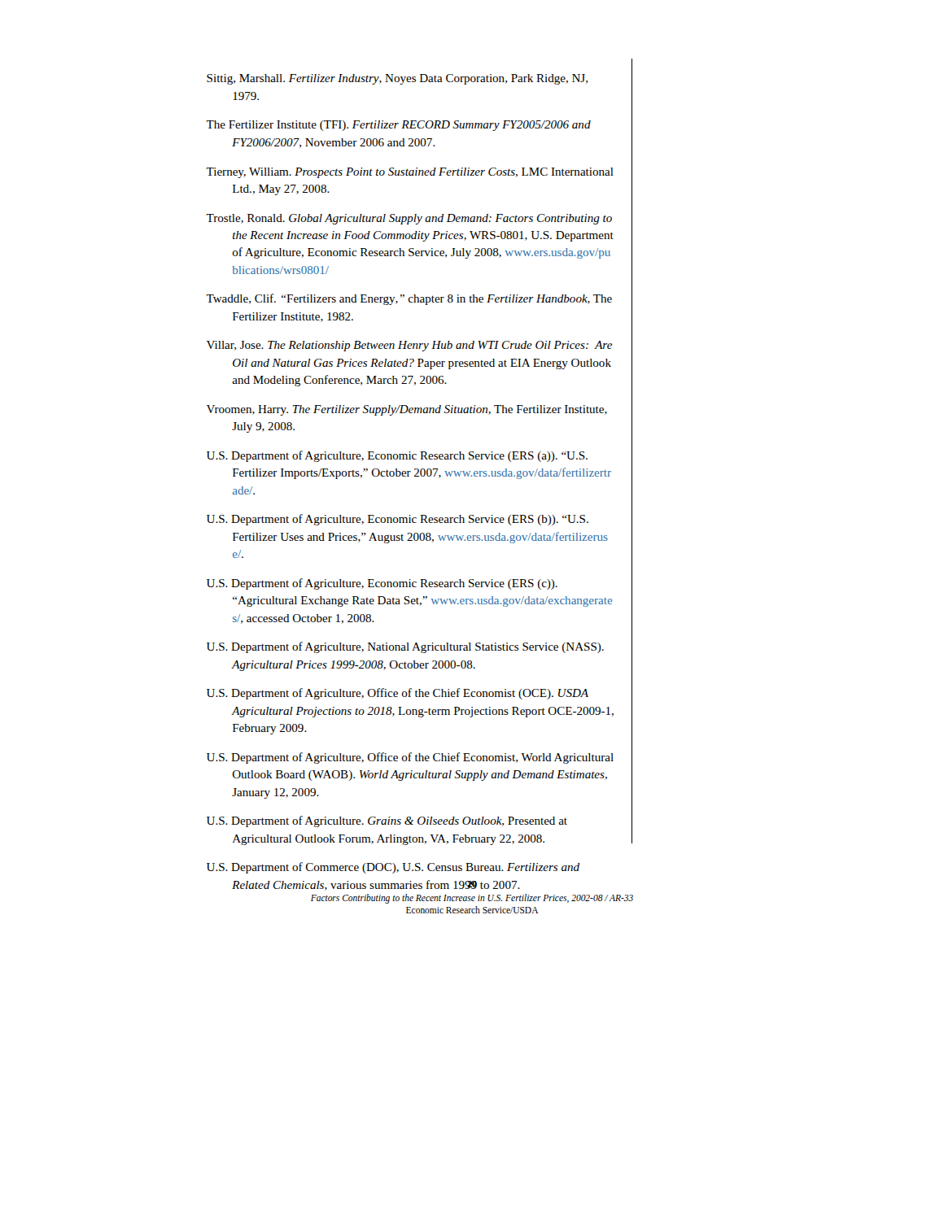Sittig, Marshall. Fertilizer Industry, Noyes Data Corporation, Park Ridge, NJ, 1979.
The Fertilizer Institute (TFI). Fertilizer RECORD Summary FY2005/2006 and FY2006/2007, November 2006 and 2007.
Tierney, William. Prospects Point to Sustained Fertilizer Costs, LMC International Ltd., May 27, 2008.
Trostle, Ronald. Global Agricultural Supply and Demand: Factors Contributing to the Recent Increase in Food Commodity Prices, WRS-0801, U.S. Department of Agriculture, Economic Research Service, July 2008, www.ers.usda.gov/publications/wrs0801/
Twaddle, Clif. “Fertilizers and Energy,” chapter 8 in the Fertilizer Handbook, The Fertilizer Institute, 1982.
Villar, Jose. The Relationship Between Henry Hub and WTI Crude Oil Prices: Are Oil and Natural Gas Prices Related? Paper presented at EIA Energy Outlook and Modeling Conference, March 27, 2006.
Vroomen, Harry. The Fertilizer Supply/Demand Situation, The Fertilizer Institute, July 9, 2008.
U.S. Department of Agriculture, Economic Research Service (ERS (a)). “U.S. Fertilizer Imports/Exports,” October 2007, www.ers.usda.gov/data/fertilizertrade/.
U.S. Department of Agriculture, Economic Research Service (ERS (b)). “U.S. Fertilizer Uses and Prices,” August 2008, www.ers.usda.gov/data/fertilizeruse/.
U.S. Department of Agriculture, Economic Research Service (ERS (c)). “Agricultural Exchange Rate Data Set,” www.ers.usda.gov/data/exchangerates/, accessed October 1, 2008.
U.S. Department of Agriculture, National Agricultural Statistics Service (NASS). Agricultural Prices 1999-2008, October 2000-08.
U.S. Department of Agriculture, Office of the Chief Economist (OCE). USDA Agricultural Projections to 2018, Long-term Projections Report OCE-2009-1, February 2009.
U.S. Department of Agriculture, Office of the Chief Economist, World Agricultural Outlook Board (WAOB). World Agricultural Supply and Demand Estimates, January 12, 2009.
U.S. Department of Agriculture. Grains & Oilseeds Outlook, Presented at Agricultural Outlook Forum, Arlington, VA, February 22, 2008.
U.S. Department of Commerce (DOC), U.S. Census Bureau. Fertilizers and Related Chemicals, various summaries from 1999 to 2007.
20 Factors Contributing to the Recent Increase in U.S. Fertilizer Prices, 2002-08 / AR-33
Economic Research Service/USDA